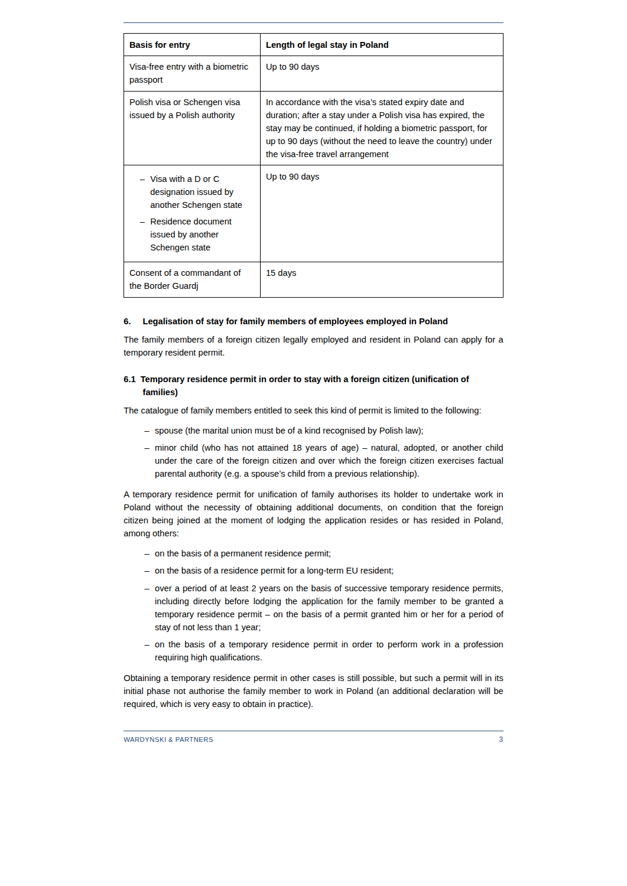| Basis for entry | Length of legal stay in Poland |
| --- | --- |
| Visa-free entry with a biometric passport | Up to 90 days |
| Polish visa or Schengen visa issued by a Polish authority | In accordance with the visa’s stated expiry date and duration; after a stay under a Polish visa has expired, the stay may be continued, if holding a biometric passport, for up to 90 days (without the need to leave the country) under the visa-free travel arrangement |
| Visa with a D or C designation issued by another Schengen state Residence document issued by another Schengen state | Up to 90 days |
| Consent of a commandant of the Border Guardj | 15 days |
6. Legalisation of stay for family members of employees employed in Poland
The family members of a foreign citizen legally employed and resident in Poland can apply for a temporary resident permit.
6.1 Temporary residence permit in order to stay with a foreign citizen (unification of families)
The catalogue of family members entitled to seek this kind of permit is limited to the following:
spouse (the marital union must be of a kind recognised by Polish law);
minor child (who has not attained 18 years of age) – natural, adopted, or another child under the care of the foreign citizen and over which the foreign citizen exercises factual parental authority (e.g. a spouse’s child from a previous relationship).
A temporary residence permit for unification of family authorises its holder to undertake work in Poland without the necessity of obtaining additional documents, on condition that the foreign citizen being joined at the moment of lodging the application resides or has resided in Poland, among others:
on the basis of a permanent residence permit;
on the basis of a residence permit for a long-term EU resident;
over a period of at least 2 years on the basis of successive temporary residence permits, including directly before lodging the application for the family member to be granted a temporary residence permit – on the basis of a permit granted him or her for a period of stay of not less than 1 year;
on the basis of a temporary residence permit in order to perform work in a profession requiring high qualifications.
Obtaining a temporary residence permit in other cases is still possible, but such a permit will in its initial phase not authorise the family member to work in Poland (an additional declaration will be required, which is very easy to obtain in practice).
Wardyński & Partners 3